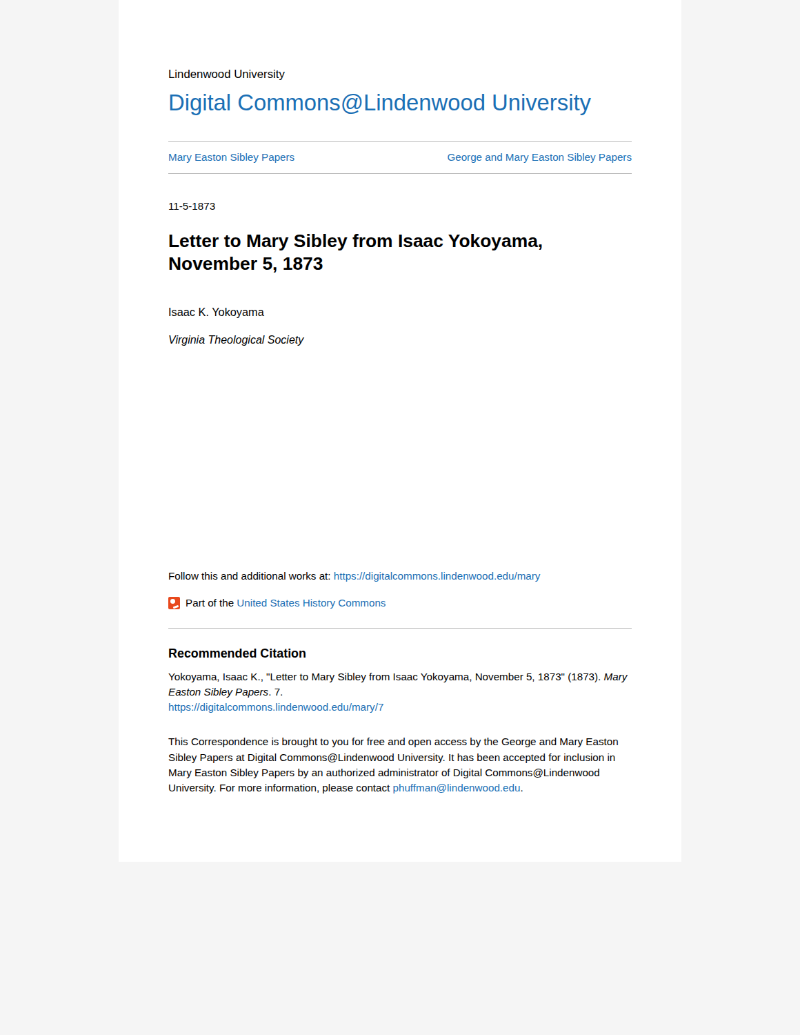Lindenwood University
Digital Commons@Lindenwood University
Mary Easton Sibley Papers
George and Mary Easton Sibley Papers
11-5-1873
Letter to Mary Sibley from Isaac Yokoyama, November 5, 1873
Isaac K. Yokoyama
Virginia Theological Society
Follow this and additional works at: https://digitalcommons.lindenwood.edu/mary
Part of the United States History Commons
Recommended Citation
Yokoyama, Isaac K., "Letter to Mary Sibley from Isaac Yokoyama, November 5, 1873" (1873). Mary Easton Sibley Papers. 7.
https://digitalcommons.lindenwood.edu/mary/7
This Correspondence is brought to you for free and open access by the George and Mary Easton Sibley Papers at Digital Commons@Lindenwood University. It has been accepted for inclusion in Mary Easton Sibley Papers by an authorized administrator of Digital Commons@Lindenwood University. For more information, please contact phuffman@lindenwood.edu.